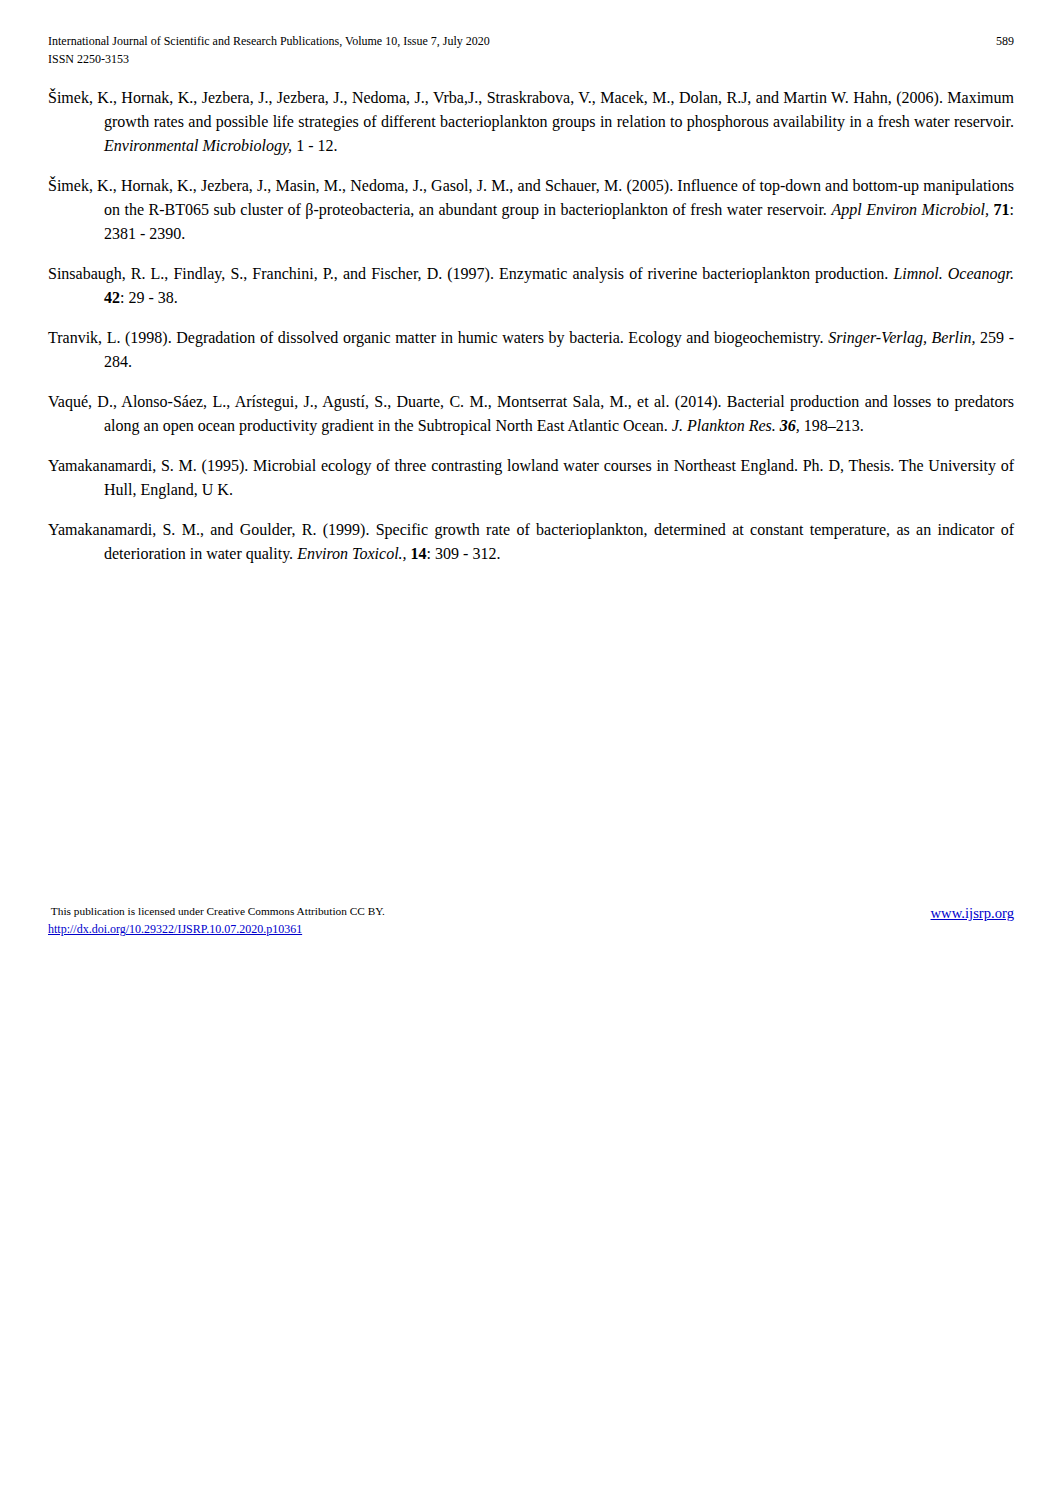589 International Journal of Scientific and Research Publications, Volume 10, Issue 7, July 2020 ISSN 2250-3153
Šimek, K., Hornak, K., Jezbera, J., Jezbera, J., Nedoma, J., Vrba,J., Straskrabova, V., Macek, M., Dolan, R.J, and Martin W. Hahn, (2006). Maximum growth rates and possible life strategies of different bacterioplankton groups in relation to phosphorous availability in a fresh water reservoir. Environmental Microbiology, 1 - 12.
Šimek, K., Hornak, K., Jezbera, J., Masin, M., Nedoma, J., Gasol, J. M., and Schauer, M. (2005). Influence of top-down and bottom-up manipulations on the R-BT065 sub cluster of β-proteobacteria, an abundant group in bacterioplankton of fresh water reservoir. Appl Environ Microbiol, 71: 2381 - 2390.
Sinsabaugh, R. L., Findlay, S., Franchini, P., and Fischer, D. (1997). Enzymatic analysis of riverine bacterioplankton production. Limnol. Oceanogr. 42: 29 - 38.
Tranvik, L. (1998). Degradation of dissolved organic matter in humic waters by bacteria. Ecology and biogeochemistry. Sringer-Verlag, Berlin, 259 - 284.
Vaqué, D., Alonso-Sáez, L., Arístegui, J., Agustí, S., Duarte, C. M., Montserrat Sala, M., et al. (2014). Bacterial production and losses to predators along an open ocean productivity gradient in the Subtropical North East Atlantic Ocean. J. Plankton Res. 36, 198–213.
Yamakanamardi, S. M. (1995). Microbial ecology of three contrasting lowland water courses in Northeast England. Ph. D, Thesis. The University of Hull, England, U K.
Yamakanamardi, S. M., and Goulder, R. (1999). Specific growth rate of bacterioplankton, determined at constant temperature, as an indicator of deterioration in water quality. Environ Toxicol., 14: 309 - 312.
www.ijsrp.org This publication is licensed under Creative Commons Attribution CC BY.
http://dx.doi.org/10.29322/IJSRP.10.07.2020.p10361